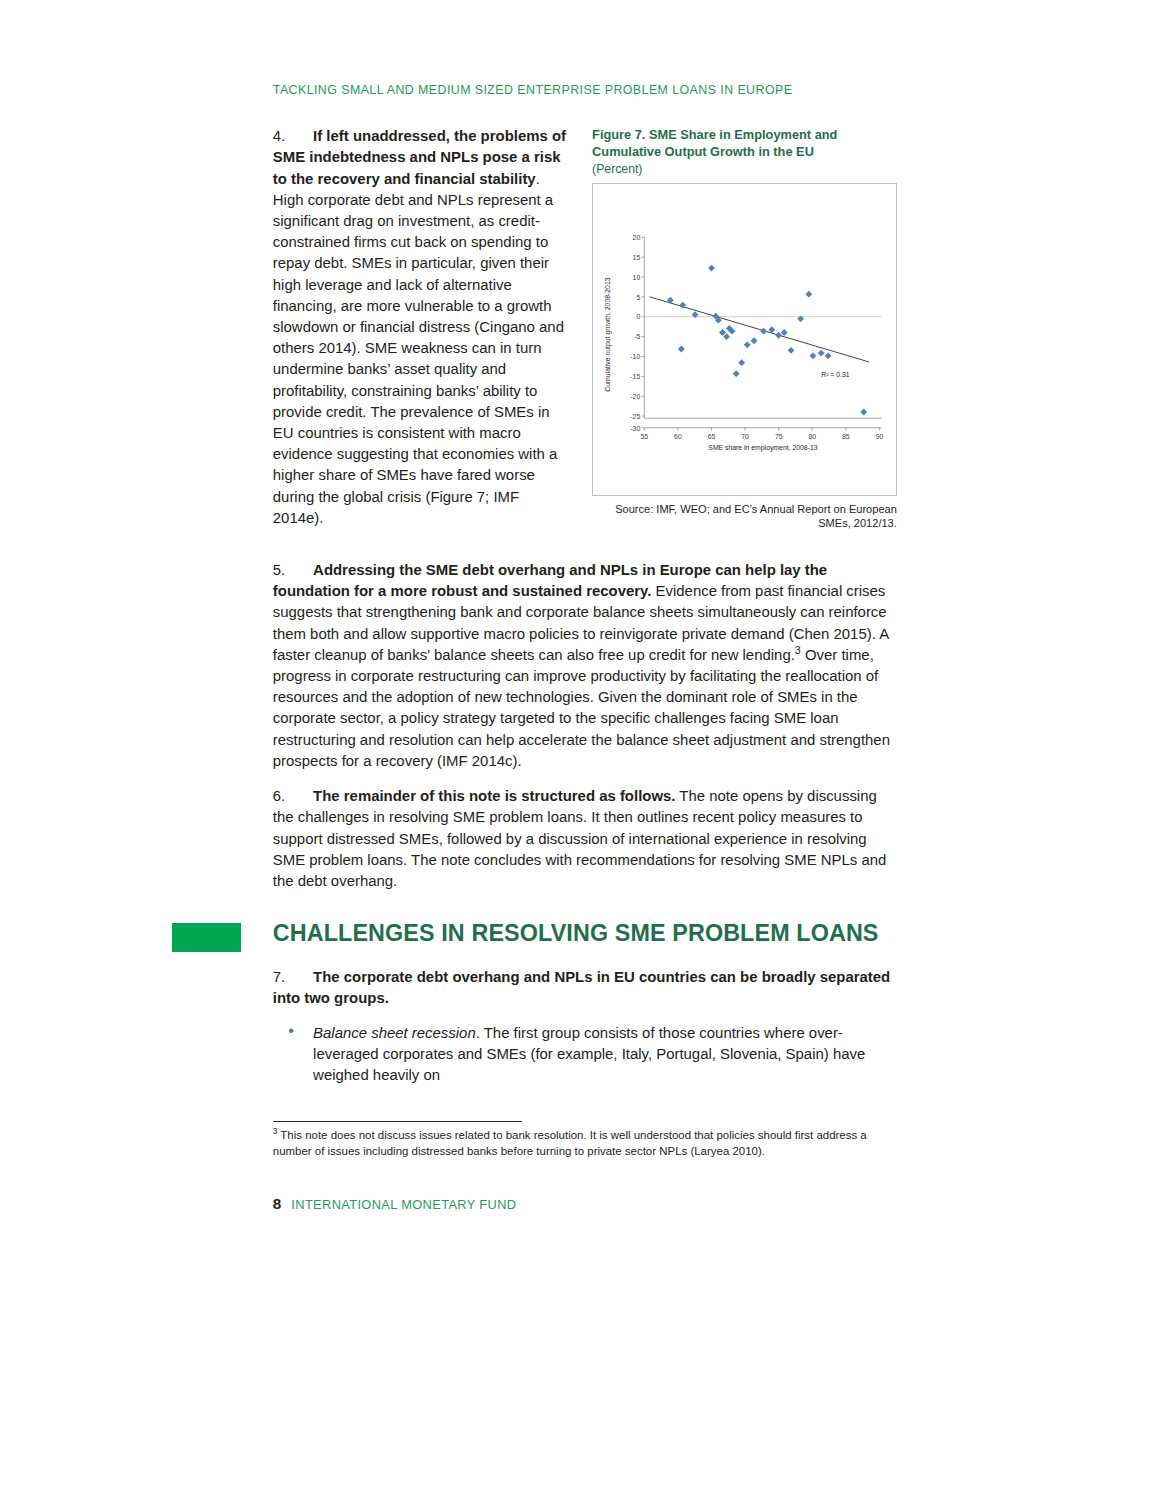Tackling Small and Medium Sized Enterprise Problem Loans in Europe
4. If left unaddressed, the problems of SME indebtedness and NPLs pose a risk to the recovery and financial stability. High corporate debt and NPLs represent a significant drag on investment, as credit-constrained firms cut back on spending to repay debt. SMEs in particular, given their high leverage and lack of alternative financing, are more vulnerable to a growth slowdown or financial distress (Cingano and others 2014). SME weakness can in turn undermine banks’ asset quality and profitability, constraining banks’ ability to provide credit. The prevalence of SMEs in EU countries is consistent with macro evidence suggesting that economies with a higher share of SMEs have fared worse during the global crisis (Figure 7; IMF 2014e).
Figure 7. SME Share in Employment and Cumulative Output Growth in the EU
(Percent)
20 15 10 5 0 -5 -10 -15 -20 -25 -30 55 60 65 70 75 80 85 90 Cumulative output growth, 2008-2013 SME share in employment, 2008-13 R² = 0.31
Source: IMF, WEO; and EC’s Annual Report on European SMEs, 2012/13.
5. Addressing the SME debt overhang and NPLs in Europe can help lay the foundation for a more robust and sustained recovery. Evidence from past financial crises suggests that strengthening bank and corporate balance sheets simultaneously can reinforce them both and allow supportive macro policies to reinvigorate private demand (Chen 2015). A faster cleanup of banks’ balance sheets can also free up credit for new lending.3 Over time, progress in corporate restructuring can improve productivity by facilitating the reallocation of resources and the adoption of new technologies. Given the dominant role of SMEs in the corporate sector, a policy strategy targeted to the specific challenges facing SME loan restructuring and resolution can help accelerate the balance sheet adjustment and strengthen prospects for a recovery (IMF 2014c).
6. The remainder of this note is structured as follows. The note opens by discussing the challenges in resolving SME problem loans. It then outlines recent policy measures to support distressed SMEs, followed by a discussion of international experience in resolving SME problem loans. The note concludes with recommendations for resolving SME NPLs and the debt overhang.
CHALLENGES IN RESOLVING SME PROBLEM LOANS
7. The corporate debt overhang and NPLs in EU countries can be broadly separated into two groups.
Balance sheet recession. The first group consists of those countries where over-leveraged corporates and SMEs (for example, Italy, Portugal, Slovenia, Spain) have weighed heavily on
3 This note does not discuss issues related to bank resolution. It is well understood that policies should first address a number of issues including distressed banks before turning to private sector NPLs (Laryea 2010).
8 International Monetary Fund